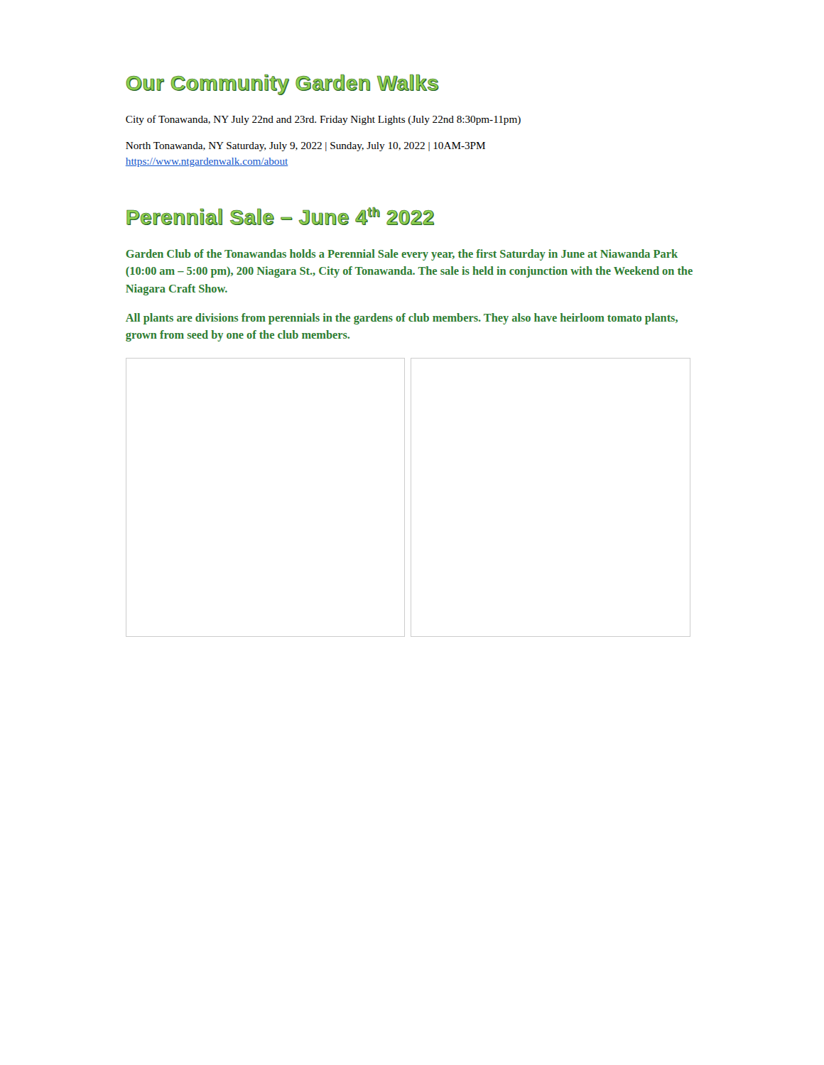Our Community Garden Walks
City of Tonawanda, NY July 22nd and 23rd. Friday Night Lights (July 22nd 8:30pm-11pm)
North Tonawanda, NY Saturday, July 9, 2022 | Sunday, July 10, 2022 | 10AM-3PM
https://www.ntgardenwalk.com/about
Perennial Sale – June 4th 2022
Garden Club of the Tonawandas holds a Perennial Sale every year, the first Saturday in June at Niawanda Park (10:00 am – 5:00 pm), 200 Niagara St., City of Tonawanda. The sale is held in conjunction with the Weekend on the Niagara Craft Show.
All plants are divisions from perennials in the gardens of club members. They also have heirloom tomato plants, grown from seed by one of the club members.